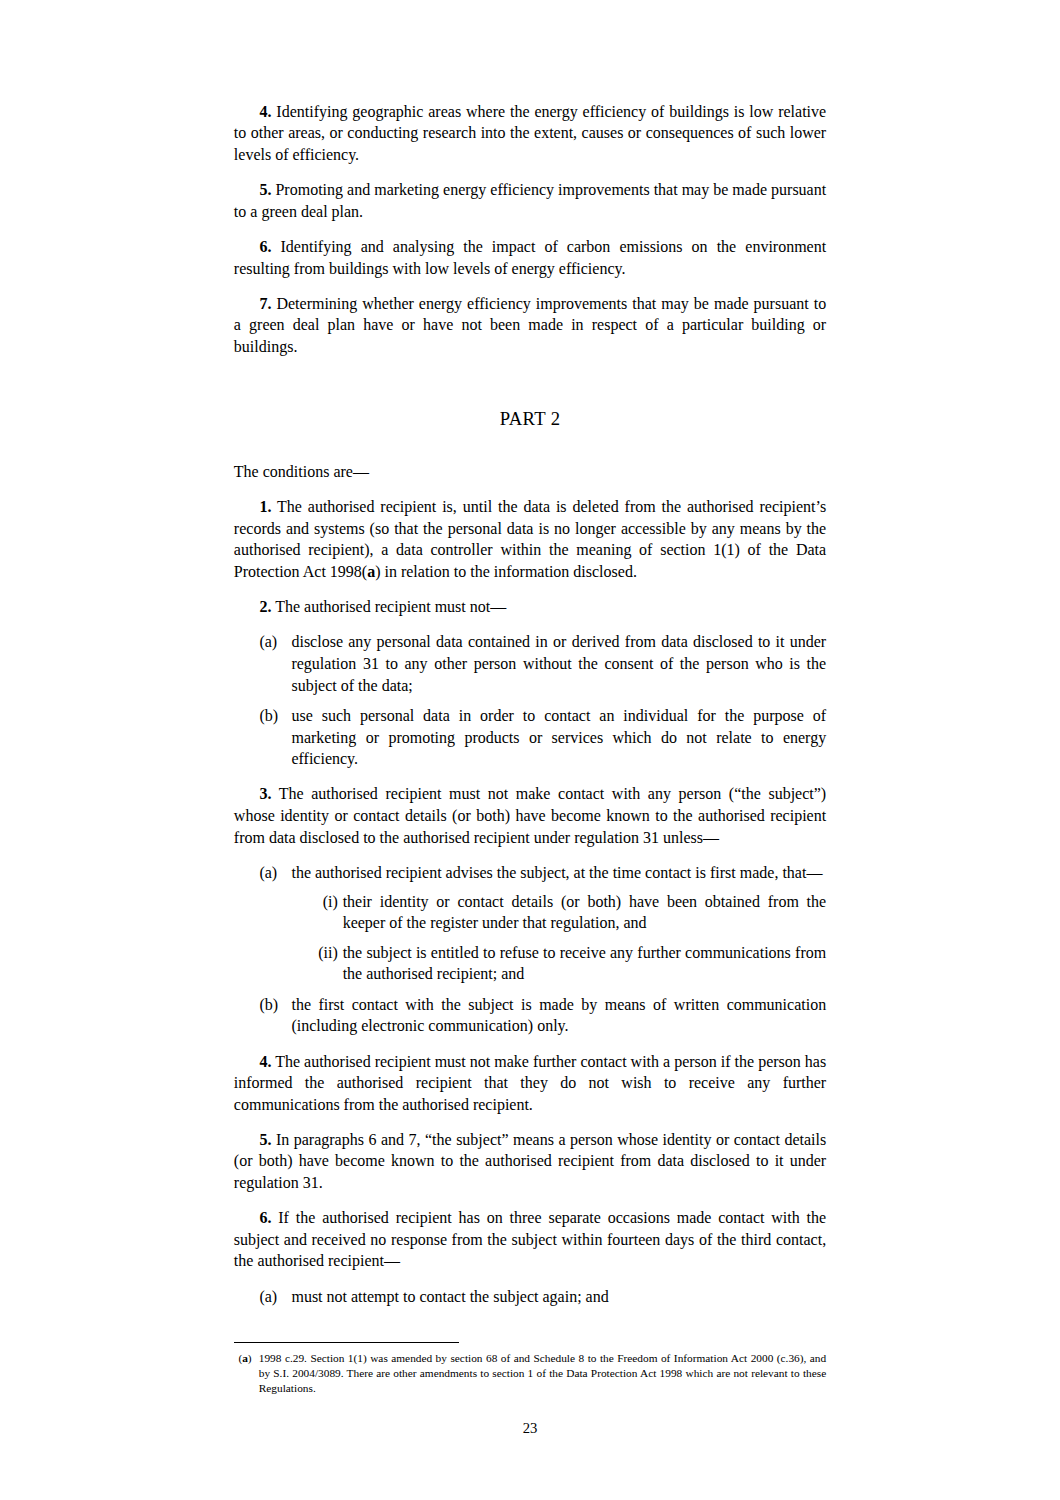4. Identifying geographic areas where the energy efficiency of buildings is low relative to other areas, or conducting research into the extent, causes or consequences of such lower levels of efficiency.
5. Promoting and marketing energy efficiency improvements that may be made pursuant to a green deal plan.
6. Identifying and analysing the impact of carbon emissions on the environment resulting from buildings with low levels of energy efficiency.
7. Determining whether energy efficiency improvements that may be made pursuant to a green deal plan have or have not been made in respect of a particular building or buildings.
PART 2
The conditions are—
1. The authorised recipient is, until the data is deleted from the authorised recipient’s records and systems (so that the personal data is no longer accessible by any means by the authorised recipient), a data controller within the meaning of section 1(1) of the Data Protection Act 1998(a) in relation to the information disclosed.
2. The authorised recipient must not—
(a) disclose any personal data contained in or derived from data disclosed to it under regulation 31 to any other person without the consent of the person who is the subject of the data;
(b) use such personal data in order to contact an individual for the purpose of marketing or promoting products or services which do not relate to energy efficiency.
3. The authorised recipient must not make contact with any person (“the subject”) whose identity or contact details (or both) have become known to the authorised recipient from data disclosed to the authorised recipient under regulation 31 unless—
(a) the authorised recipient advises the subject, at the time contact is first made, that—
(i) their identity or contact details (or both) have been obtained from the keeper of the register under that regulation, and
(ii) the subject is entitled to refuse to receive any further communications from the authorised recipient; and
(b) the first contact with the subject is made by means of written communication (including electronic communication) only.
4. The authorised recipient must not make further contact with a person if the person has informed the authorised recipient that they do not wish to receive any further communications from the authorised recipient.
5. In paragraphs 6 and 7, “the subject” means a person whose identity or contact details (or both) have become known to the authorised recipient from data disclosed to it under regulation 31.
6. If the authorised recipient has on three separate occasions made contact with the subject and received no response from the subject within fourteen days of the third contact, the authorised recipient—
(a) must not attempt to contact the subject again; and
(a) 1998 c.29. Section 1(1) was amended by section 68 of and Schedule 8 to the Freedom of Information Act 2000 (c.36), and by S.I. 2004/3089. There are other amendments to section 1 of the Data Protection Act 1998 which are not relevant to these Regulations.
23